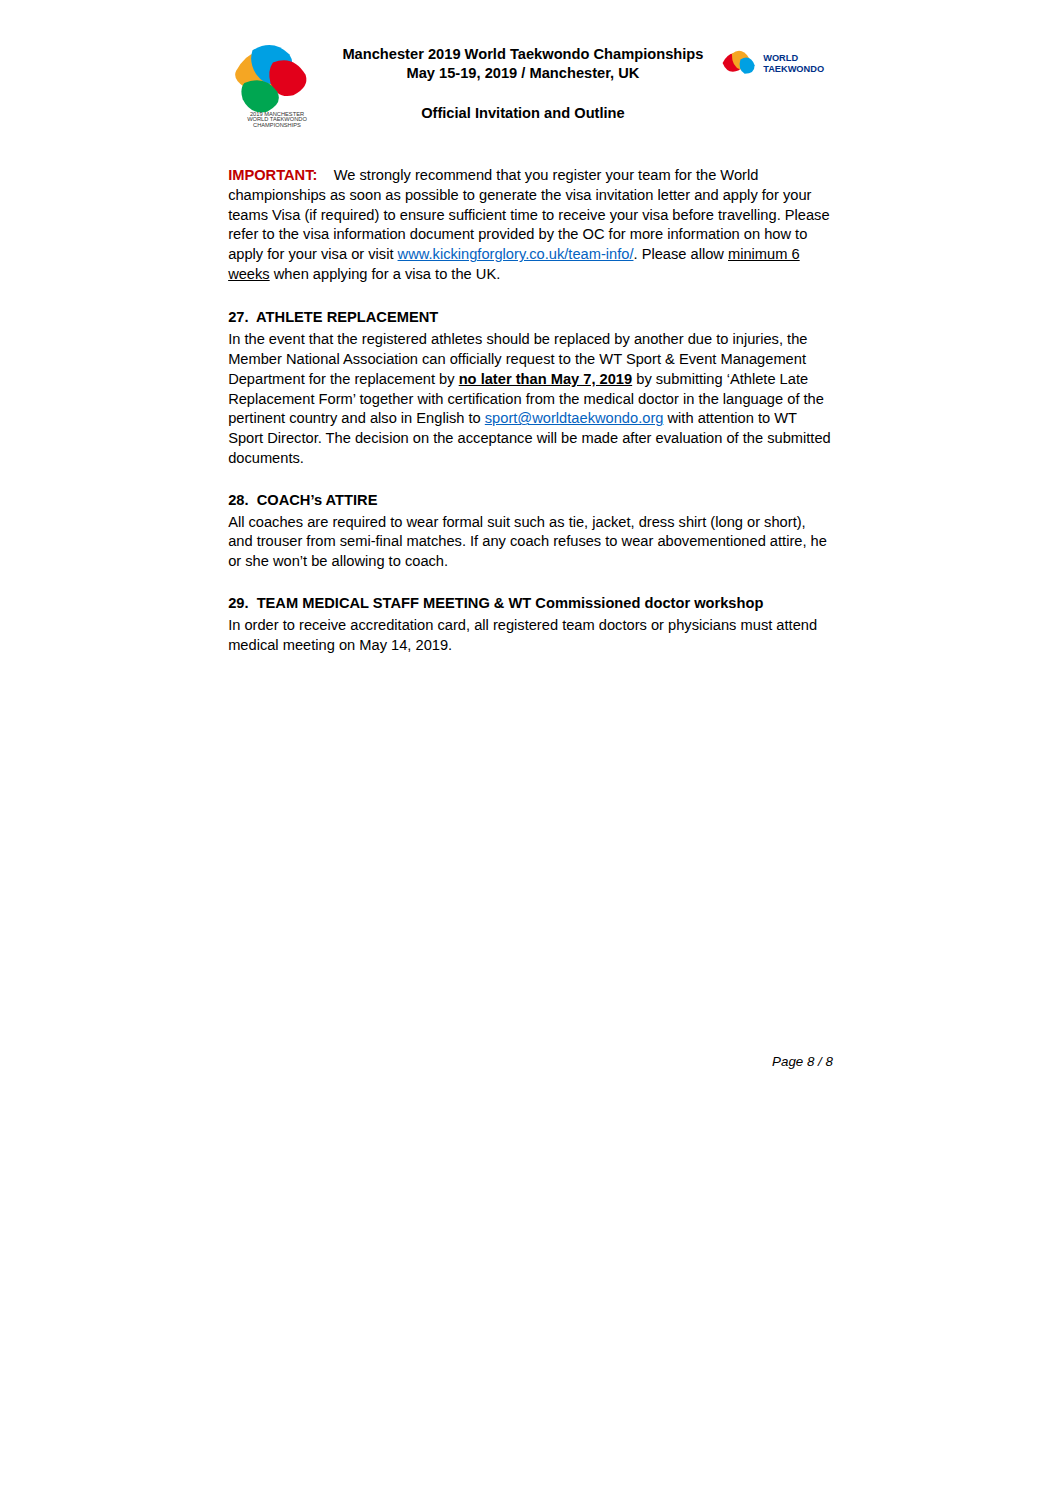Manchester 2019 World Taekwondo Championships
May 15-19, 2019 / Manchester, UK
Official Invitation and Outline
IMPORTANT: We strongly recommend that you register your team for the World championships as soon as possible to generate the visa invitation letter and apply for your teams Visa (if required) to ensure sufficient time to receive your visa before travelling. Please refer to the visa information document provided by the OC for more information on how to apply for your visa or visit www.kickingforglory.co.uk/team-info/. Please allow minimum 6 weeks when applying for a visa to the UK.
27. ATHLETE REPLACEMENT
In the event that the registered athletes should be replaced by another due to injuries, the Member National Association can officially request to the WT Sport & Event Management Department for the replacement by no later than May 7, 2019 by submitting ‘Athlete Late Replacement Form’ together with certification from the medical doctor in the language of the pertinent country and also in English to sport@worldtaekwondo.org with attention to WT Sport Director. The decision on the acceptance will be made after evaluation of the submitted documents.
28. COACH’s ATTIRE
All coaches are required to wear formal suit such as tie, jacket, dress shirt (long or short), and trouser from semi-final matches. If any coach refuses to wear abovementioned attire, he or she won’t be allowing to coach.
29. TEAM MEDICAL STAFF MEETING & WT Commissioned doctor workshop
In order to receive accreditation card, all registered team doctors or physicians must attend medical meeting on May 14, 2019.
Page 8 / 8